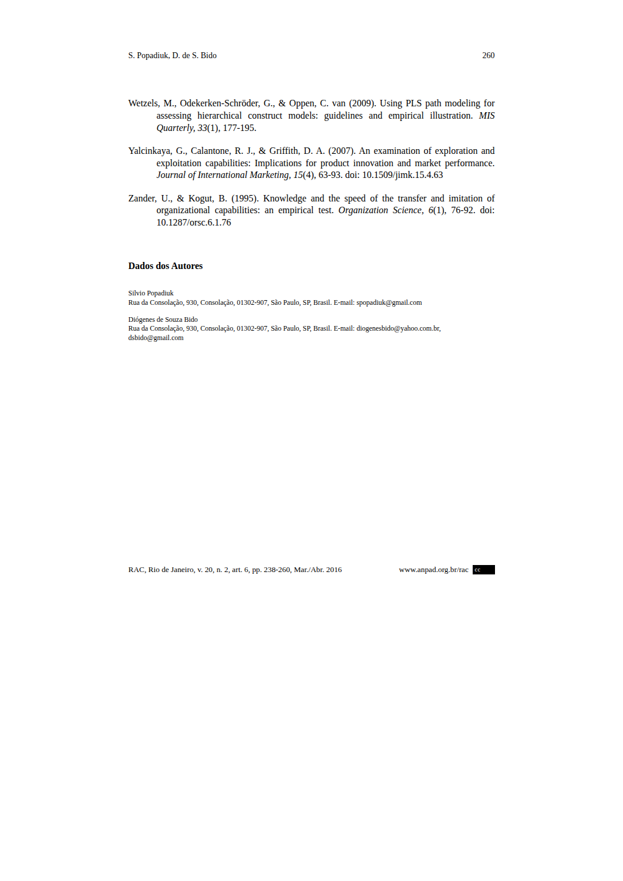S. Popadiuk, D. de S. Bido 260
Wetzels, M., Odekerken-Schröder, G., & Oppen, C. van (2009). Using PLS path modeling for assessing hierarchical construct models: guidelines and empirical illustration. MIS Quarterly, 33(1), 177-195.
Yalcinkaya, G., Calantone, R. J., & Griffith, D. A. (2007). An examination of exploration and exploitation capabilities: Implications for product innovation and market performance. Journal of International Marketing, 15(4), 63-93. doi: 10.1509/jimk.15.4.63
Zander, U., & Kogut, B. (1995). Knowledge and the speed of the transfer and imitation of organizational capabilities: an empirical test. Organization Science, 6(1), 76-92. doi: 10.1287/orsc.6.1.76
Dados dos Autores
Silvio Popadiuk Rua da Consolação, 930, Consolação, 01302-907, São Paulo, SP, Brasil. E-mail: spopadiuk@gmail.com
Diógenes de Souza Bido Rua da Consolação, 930, Consolação, 01302-907, São Paulo, SP, Brasil. E-mail: diogenesbido@yahoo.com.br, dsbido@gmail.com
RAC, Rio de Janeiro, v. 20, n. 2, art. 6, pp. 238-260, Mar./Abr. 2016 www.anpad.org.br/rac cc